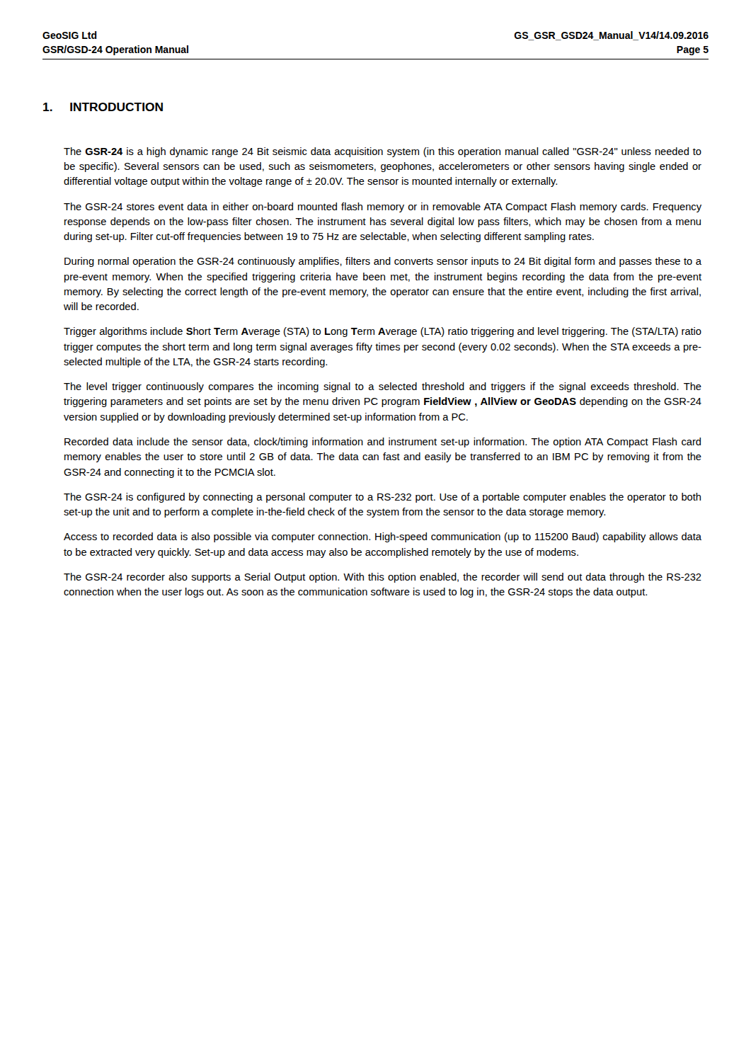GeoSIG Ltd GS_GSR_GSD24_Manual_V14/14.09.2016
GSR/GSD-24 Operation Manual Page 5
1. INTRODUCTION
The GSR-24 is a high dynamic range 24 Bit seismic data acquisition system (in this operation manual called "GSR-24" unless needed to be specific). Several sensors can be used, such as seismometers, geophones, accelerometers or other sensors having single ended or differential voltage output within the voltage range of ± 20.0V. The sensor is mounted internally or externally.
The GSR-24 stores event data in either on-board mounted flash memory or in removable ATA Compact Flash memory cards. Frequency response depends on the low-pass filter chosen. The instrument has several digital low pass filters, which may be chosen from a menu during set-up. Filter cut-off frequencies between 19 to 75 Hz are selectable, when selecting different sampling rates.
During normal operation the GSR-24 continuously amplifies, filters and converts sensor inputs to 24 Bit digital form and passes these to a pre-event memory. When the specified triggering criteria have been met, the instrument begins recording the data from the pre-event memory. By selecting the correct length of the pre-event memory, the operator can ensure that the entire event, including the first arrival, will be recorded.
Trigger algorithms include Short Term Average (STA) to Long Term Average (LTA) ratio triggering and level triggering. The (STA/LTA) ratio trigger computes the short term and long term signal averages fifty times per second (every 0.02 seconds). When the STA exceeds a pre-selected multiple of the LTA, the GSR-24 starts recording.
The level trigger continuously compares the incoming signal to a selected threshold and triggers if the signal exceeds threshold. The triggering parameters and set points are set by the menu driven PC program FieldView , AllView or GeoDAS depending on the GSR-24 version supplied or by downloading previously determined set-up information from a PC.
Recorded data include the sensor data, clock/timing information and instrument set-up information. The option ATA Compact Flash card memory enables the user to store until 2 GB of data. The data can fast and easily be transferred to an IBM PC by removing it from the GSR-24 and connecting it to the PCMCIA slot.
The GSR-24 is configured by connecting a personal computer to a RS-232 port. Use of a portable computer enables the operator to both set-up the unit and to perform a complete in-the-field check of the system from the sensor to the data storage memory.
Access to recorded data is also possible via computer connection. High-speed communication (up to 115200 Baud) capability allows data to be extracted very quickly. Set-up and data access may also be accomplished remotely by the use of modems.
The GSR-24 recorder also supports a Serial Output option. With this option enabled, the recorder will send out data through the RS-232 connection when the user logs out. As soon as the communication software is used to log in, the GSR-24 stops the data output.